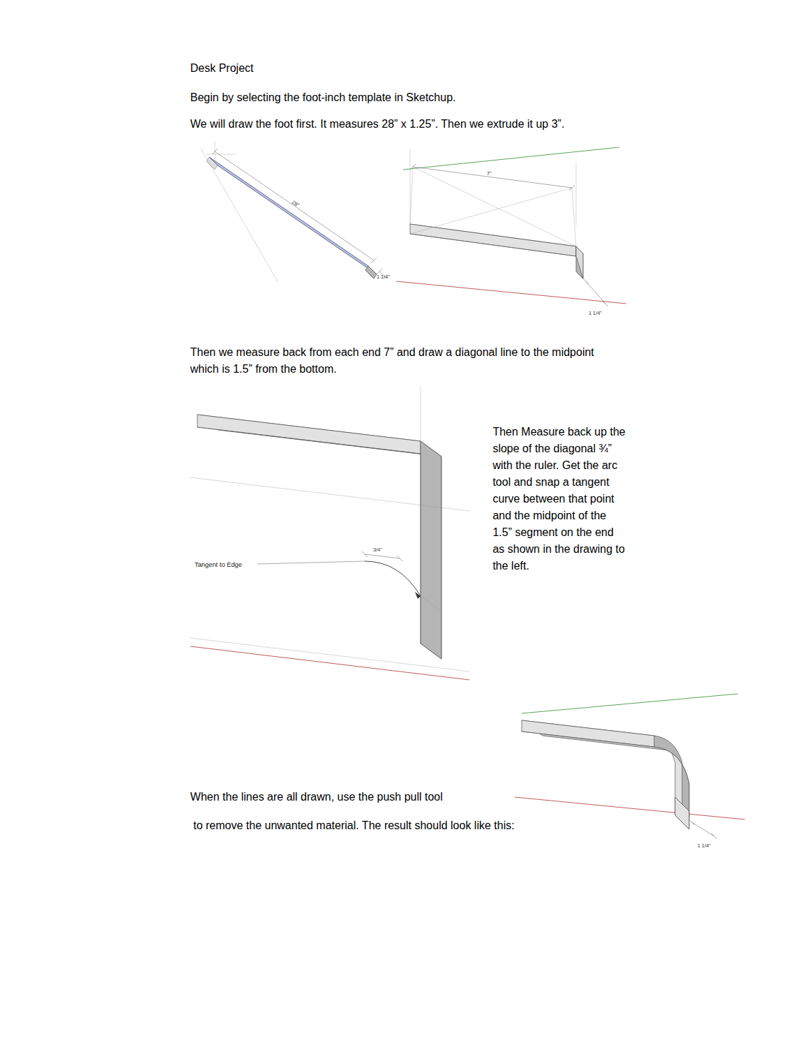Desk Project
Begin by selecting the foot-inch template in Sketchup.
We will draw the foot first. It measures 28” x 1.25”. Then we extrude it up 3”.
28" 1 1/4"
7" 1 1/4"
Then we measure back from each end 7” and draw a diagonal line to the midpoint which is 1.5” from the bottom.
3/4" Tangent to Edge
Then Measure back up the slope of the diagonal ¾” with the ruler. Get the arc tool and snap a tangent curve between that point and the midpoint of the 1.5” segment on the end as shown in the drawing to the left.
When the lines are all drawn, use the push pull tool
to remove the unwanted material. The result should look like this:
1 1/4"